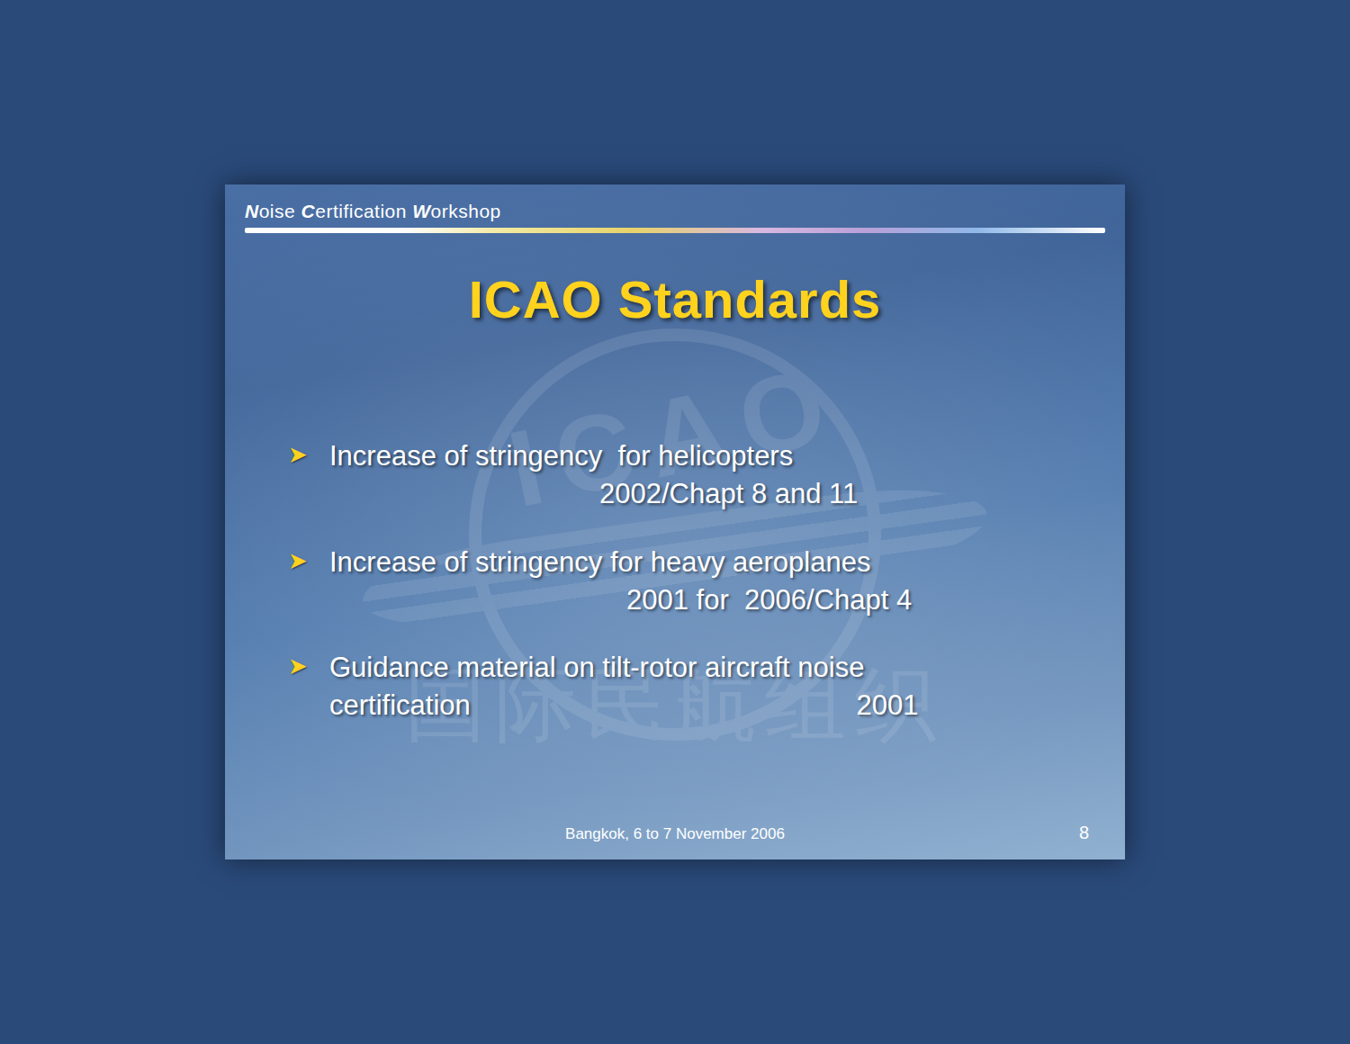ICAO
国际民航组织
Noise Certification Workshop
ICAO Standards
Increase of stringency for helicopters 2002/Chapt 8 and 11
Increase of stringency for heavy aeroplanes 2001 for 2006/Chapt 4
Guidance material on tilt-rotor aircraft noise
certification 2001
Bangkok, 6 to 7 November 2006
8